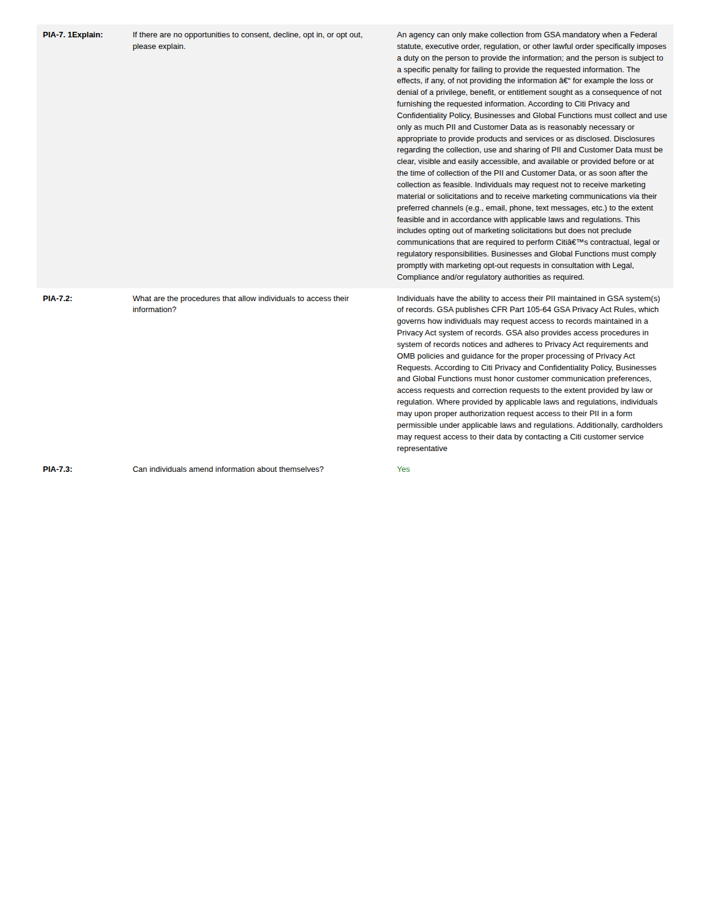| PIA-7. 1Explain: | If there are no opportunities to consent, decline, opt in, or opt out, please explain. | An agency can only make collection from GSA mandatory when a Federal statute, executive order, regulation, or other lawful order specifically imposes a duty on the person to provide the information; and the person is subject to a specific penalty for failing to provide the requested information. The effects, if any, of not providing the information â€“ for example the loss or denial of a privilege, benefit, or entitlement sought as a consequence of not furnishing the requested information. According to Citi Privacy and Confidentiality Policy, Businesses and Global Functions must collect and use only as much PII and Customer Data as is reasonably necessary or appropriate to provide products and services or as disclosed. Disclosures regarding the collection, use and sharing of PII and Customer Data must be clear, visible and easily accessible, and available or provided before or at the time of collection of the PII and Customer Data, or as soon after the collection as feasible. Individuals may request not to receive marketing material or solicitations and to receive marketing communications via their preferred channels (e.g., email, phone, text messages, etc.) to the extent feasible and in accordance with applicable laws and regulations. This includes opting out of marketing solicitations but does not preclude communications that are required to perform Citiâ€™s contractual, legal or regulatory responsibilities. Businesses and Global Functions must comply promptly with marketing opt-out requests in consultation with Legal, Compliance and/or regulatory authorities as required. |
| PIA-7.2: | What are the procedures that allow individuals to access their information? | Individuals have the ability to access their PII maintained in GSA system(s) of records. GSA publishes CFR Part 105-64 GSA Privacy Act Rules, which governs how individuals may request access to records maintained in a Privacy Act system of records. GSA also provides access procedures in system of records notices and adheres to Privacy Act requirements and OMB policies and guidance for the proper processing of Privacy Act Requests. According to Citi Privacy and Confidentiality Policy, Businesses and Global Functions must honor customer communication preferences, access requests and correction requests to the extent provided by law or regulation. Where provided by applicable laws and regulations, individuals may upon proper authorization request access to their PII in a form permissible under applicable laws and regulations. Additionally, cardholders may request access to their data by contacting a Citi customer service representative |
| PIA-7.3: | Can individuals amend information about themselves? | Yes |